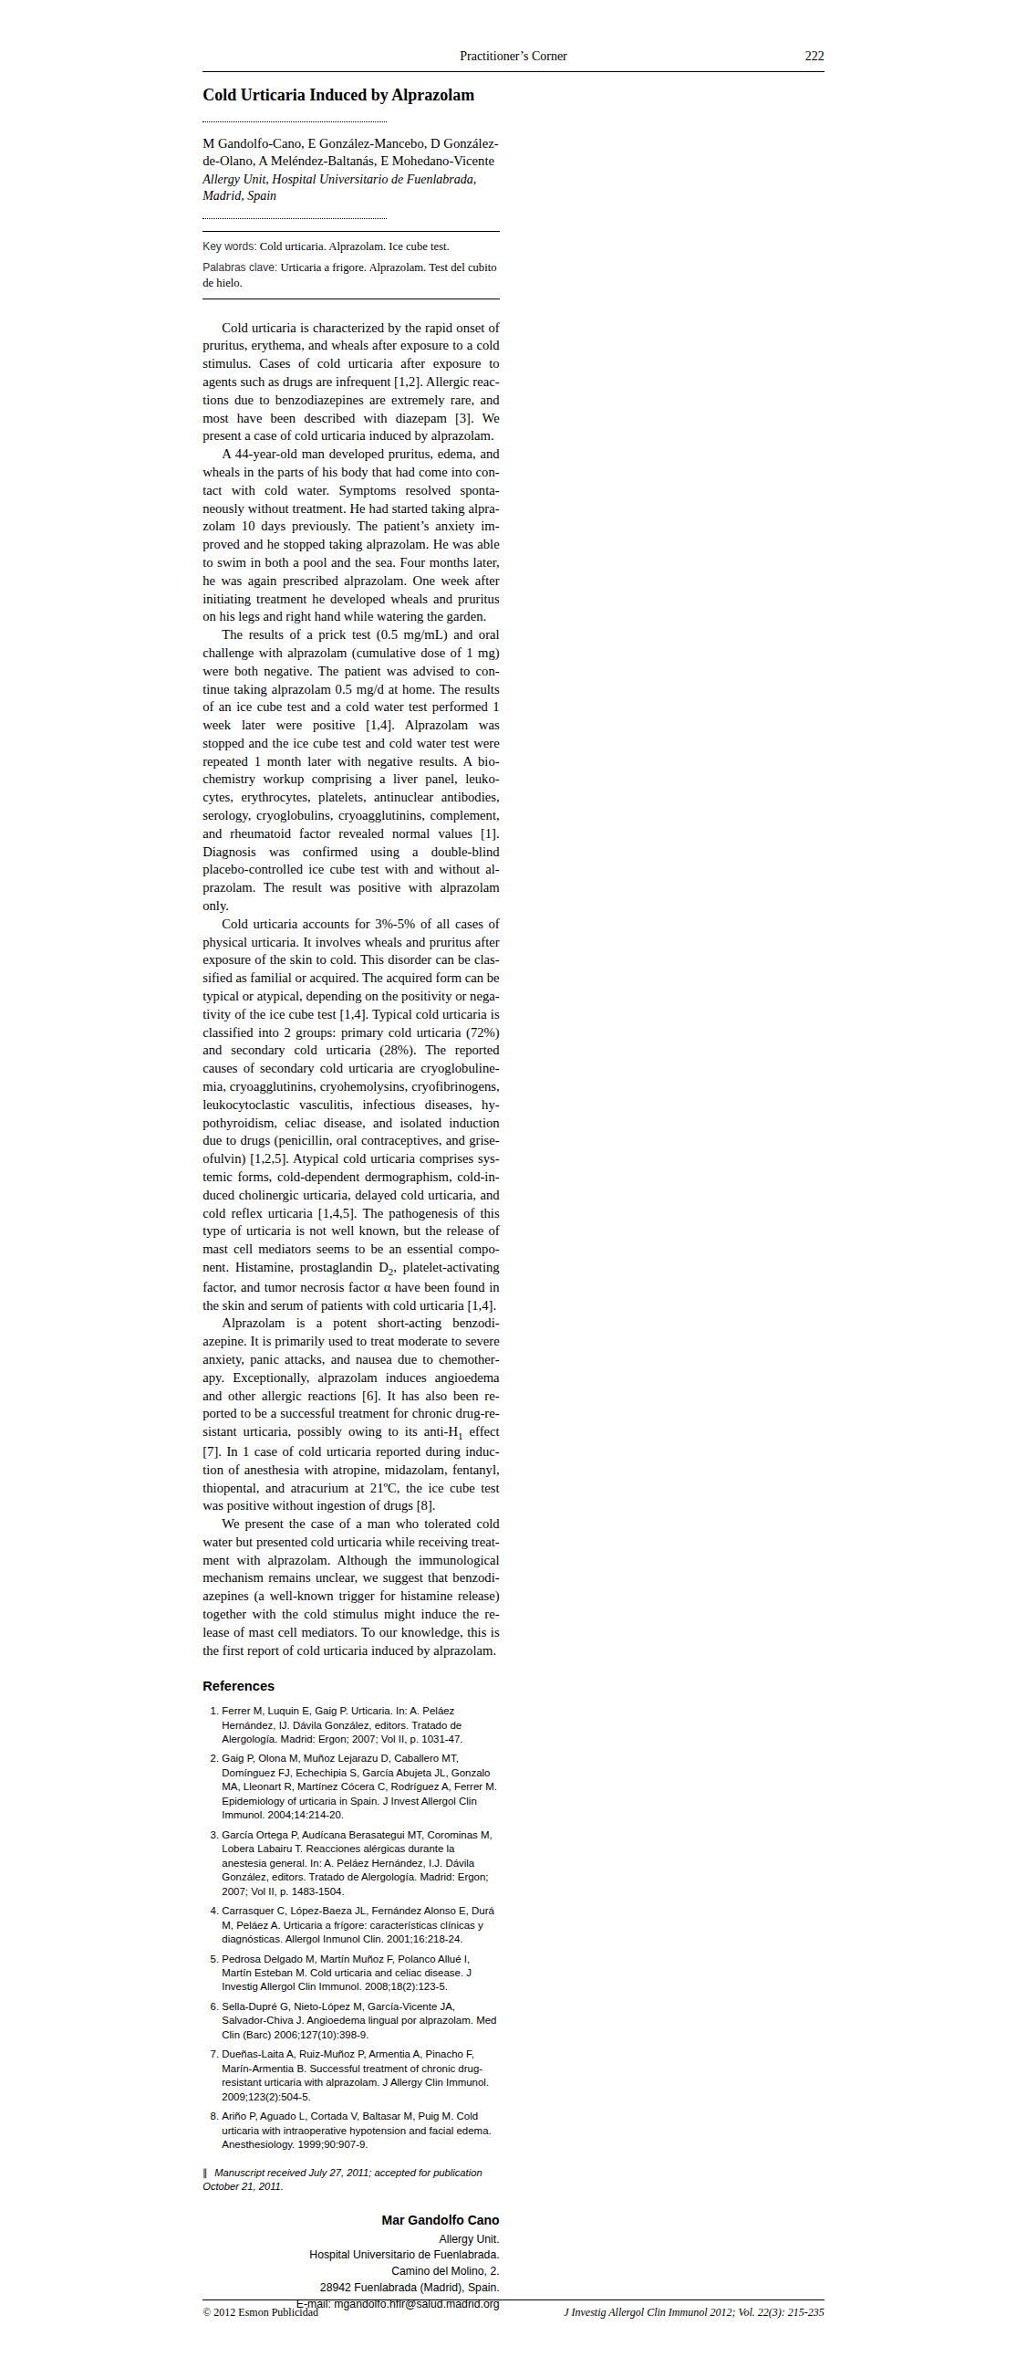Practitioner’s Corner 222
Cold Urticaria Induced by Alprazolam
M Gandolfo-Cano, E González-Mancebo, D González-de-Olano, A Meléndez-Baltanás, E Mohedano-Vicente
Allergy Unit, Hospital Universitario de Fuenlabrada, Madrid, Spain
Key words: Cold urticaria. Alprazolam. Ice cube test.
Palabras clave: Urticaria a frigore. Alprazolam. Test del cubito de hielo.
Cold urticaria is characterized by the rapid onset of pruritus, erythema, and wheals after exposure to a cold stimulus. Cases of cold urticaria after exposure to agents such as drugs are infrequent [1,2]. Allergic reactions due to benzodiazepines are extremely rare, and most have been described with diazepam [3]. We present a case of cold urticaria induced by alprazolam.
A 44-year-old man developed pruritus, edema, and wheals in the parts of his body that had come into contact with cold water. Symptoms resolved spontaneously without treatment. He had started taking alprazolam 10 days previously. The patient’s anxiety improved and he stopped taking alprazolam. He was able to swim in both a pool and the sea. Four months later, he was again prescribed alprazolam. One week after initiating treatment he developed wheals and pruritus on his legs and right hand while watering the garden.
The results of a prick test (0.5 mg/mL) and oral challenge with alprazolam (cumulative dose of 1 mg) were both negative. The patient was advised to continue taking alprazolam 0.5 mg/d at home. The results of an ice cube test and a cold water test performed 1 week later were positive [1,4]. Alprazolam was stopped and the ice cube test and cold water test were repeated 1 month later with negative results. A biochemistry workup comprising a liver panel, leukocytes, erythrocytes, platelets, antinuclear antibodies, serology, cryoglobulins, cryoagglutinins, complement, and rheumatoid factor revealed normal values [1]. Diagnosis was confirmed using a double-blind placebo-controlled ice cube test with and without alprazolam. The result was positive with alprazolam only.
Cold urticaria accounts for 3%-5% of all cases of physical urticaria. It involves wheals and pruritus after exposure of the skin to cold. This disorder can be classified as familial or acquired. The acquired form can be typical or atypical, depending on the positivity or negativity of the ice cube test [1,4]. Typical cold urticaria is classified into 2 groups: primary cold urticaria (72%) and secondary cold urticaria (28%). The reported causes of secondary cold urticaria are cryoglobulinemia, cryoagglutinins, cryohemolysins, cryofibrinogens, leukocytoclastic vasculitis, infectious diseases, hypothyroidism, celiac disease, and isolated induction due to drugs (penicillin, oral contraceptives, and griseofulvin) [1,2,5]. Atypical cold urticaria comprises systemic forms, cold-dependent dermographism, cold-induced cholinergic urticaria, delayed cold urticaria, and cold reflex urticaria [1,4,5]. The pathogenesis of this type of urticaria is not well known, but the release of mast cell mediators seems to be an essential component. Histamine, prostaglandin D2, platelet-activating factor, and tumor necrosis factor α have been found in the skin and serum of patients with cold urticaria [1,4].
Alprazolam is a potent short-acting benzodiazepine. It is primarily used to treat moderate to severe anxiety, panic attacks, and nausea due to chemotherapy. Exceptionally, alprazolam induces angioedema and other allergic reactions [6]. It has also been reported to be a successful treatment for chronic drug-resistant urticaria, possibly owing to its anti-H1 effect [7]. In 1 case of cold urticaria reported during induction of anesthesia with atropine, midazolam, fentanyl, thiopental, and atracurium at 21ºC, the ice cube test was positive without ingestion of drugs [8].
We present the case of a man who tolerated cold water but presented cold urticaria while receiving treatment with alprazolam. Although the immunological mechanism remains unclear, we suggest that benzodiazepines (a well-known trigger for histamine release) together with the cold stimulus might induce the release of mast cell mediators. To our knowledge, this is the first report of cold urticaria induced by alprazolam.
References
Ferrer M, Luquin E, Gaig P. Urticaria. In: A. Peláez Hernández, IJ. Dávila González, editors. Tratado de Alergología. Madrid: Ergon; 2007; Vol II, p. 1031-47.
Gaig P, Olona M, Muñoz Lejarazu D, Caballero MT, Domínguez FJ, Echechipia S, García Abujeta JL, Gonzalo MA, Lleonart R, Martínez Cócera C, Rodríguez A, Ferrer M. Epidemiology of urticaria in Spain. J Invest Allergol Clin Immunol. 2004;14:214-20.
García Ortega P, Audícana Berasategui MT, Corominas M, Lobera Labairu T. Reacciones alérgicas durante la anestesia general. In: A. Peláez Hernández, I.J. Dávila González, editors. Tratado de Alergología. Madrid: Ergon; 2007; Vol II, p. 1483-1504.
Carrasquer C, López-Baeza JL, Fernández Alonso E, Durá M, Peláez A. Urticaria a frígore: características clínicas y diagnósticas. Allergol Inmunol Clin. 2001;16:218-24.
Pedrosa Delgado M, Martín Muñoz F, Polanco Allué I, Martín Esteban M. Cold urticaria and celiac disease. J Investig Allergol Clin Immunol. 2008;18(2):123-5.
Sella-Dupré G, Nieto-López M, García-Vicente JA, Salvador-Chiva J. Angioedema lingual por alprazolam. Med Clin (Barc) 2006;127(10):398-9.
Dueñas-Laita A, Ruiz-Muñoz P, Armentia A, Pinacho F, Marín-Armentia B. Successful treatment of chronic drug-resistant urticaria with alprazolam. J Allergy Clin Immunol. 2009;123(2):504-5.
Ariño P, Aguado L, Cortada V, Baltasar M, Puig M. Cold urticaria with intraoperative hypotension and facial edema. Anesthesiology. 1999;90:907-9.
∥ Manuscript received July 27, 2011; accepted for publication October 21, 2011.
Mar Gandolfo Cano Allergy Unit.
Hospital Universitario de Fuenlabrada.
Camino del Molino, 2.
28942 Fuenlabrada (Madrid), Spain.
E-mail: mgandolfo.hflr@salud.madrid.org
© 2012 Esmon Publicidad J Investig Allergol Clin Immunol 2012; Vol. 22(3): 215-235